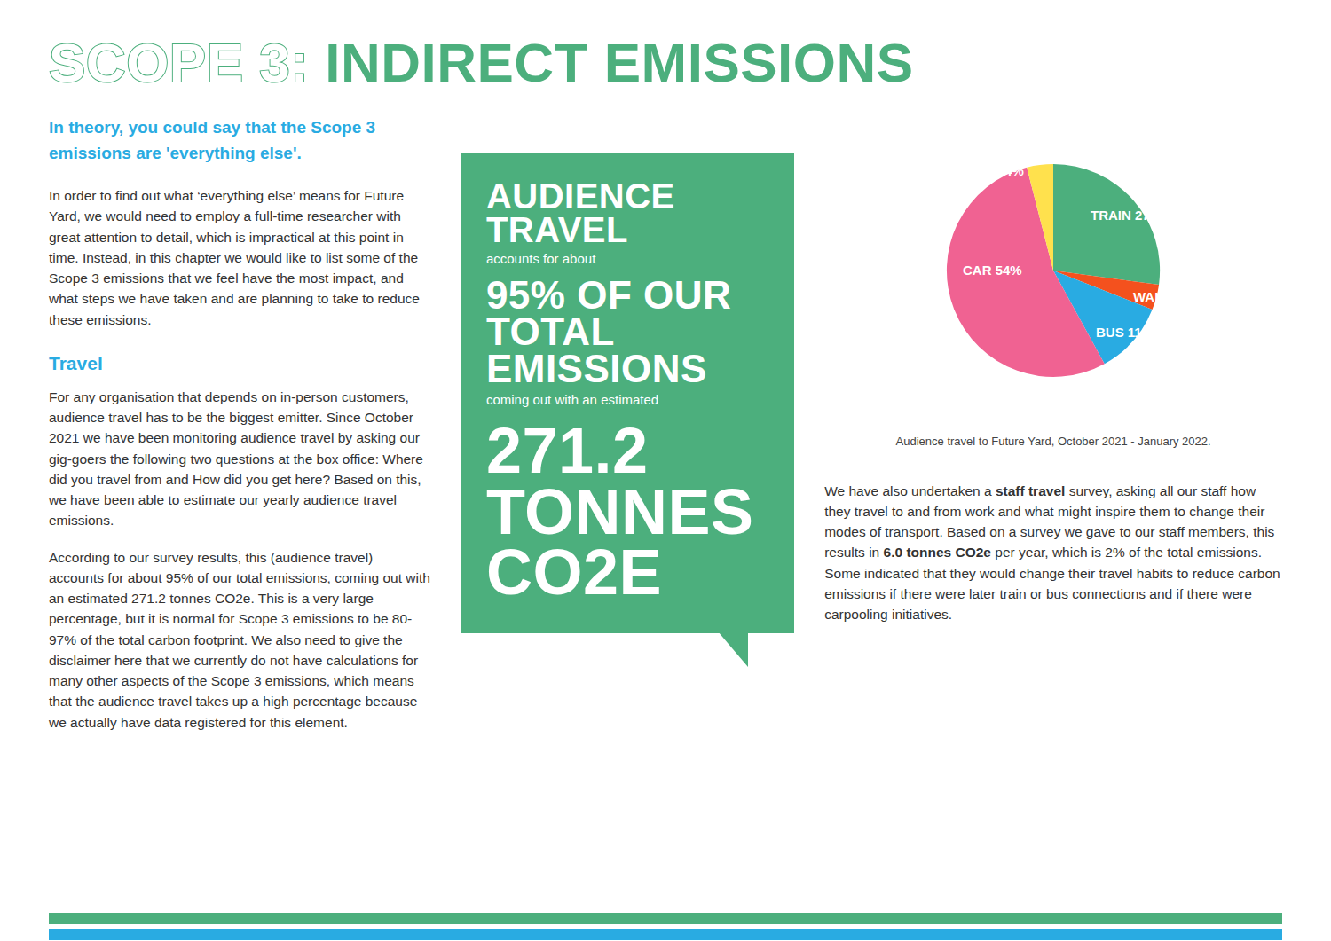Scope 3: Indirect Emissions
In theory, you could say that the Scope 3 emissions are 'everything else'.
In order to find out what ‘everything else’ means for Future Yard, we would need to employ a full-time researcher with great attention to detail, which is impractical at this point in time. Instead, in this chapter we would like to list some of the Scope 3 emissions that we feel have the most impact, and what steps we have taken and are planning to take to reduce these emissions.
Travel
For any organisation that depends on in-person customers, audience travel has to be the biggest emitter. Since October 2021 we have been monitoring audience travel by asking our gig-goers the following two questions at the box office: Where did you travel from and How did you get here? Based on this, we have been able to estimate our yearly audience travel emissions.
According to our survey results, this (audience travel) accounts for about 95% of our total emissions, coming out with an estimated 271.2 tonnes CO2e. This is a very large percentage, but it is normal for Scope 3 emissions to be 80-97% of the total carbon footprint. We also need to give the disclaimer here that we currently do not have calculations for many other aspects of the Scope 3 emissions, which means that the audience travel takes up a high percentage because we actually have data registered for this element.
Audience Travel
accounts for about
95% of our total emissions
coming out with an estimated
271.2 tonnes CO2e
TRAIN 27% WALK 4% BUS 11% CAR 54% TAXI/ GIVEN LIFT 4%
Audience travel to Future Yard, October 2021 - January 2022.
We have also undertaken a staff travel survey, asking all our staff how they travel to and from work and what might inspire them to change their modes of transport. Based on a survey we gave to our staff members, this results in 6.0 tonnes CO2e per year, which is 2% of the total emissions. Some indicated that they would change their travel habits to reduce carbon emissions if there were later train or bus connections and if there were carpooling initiatives.